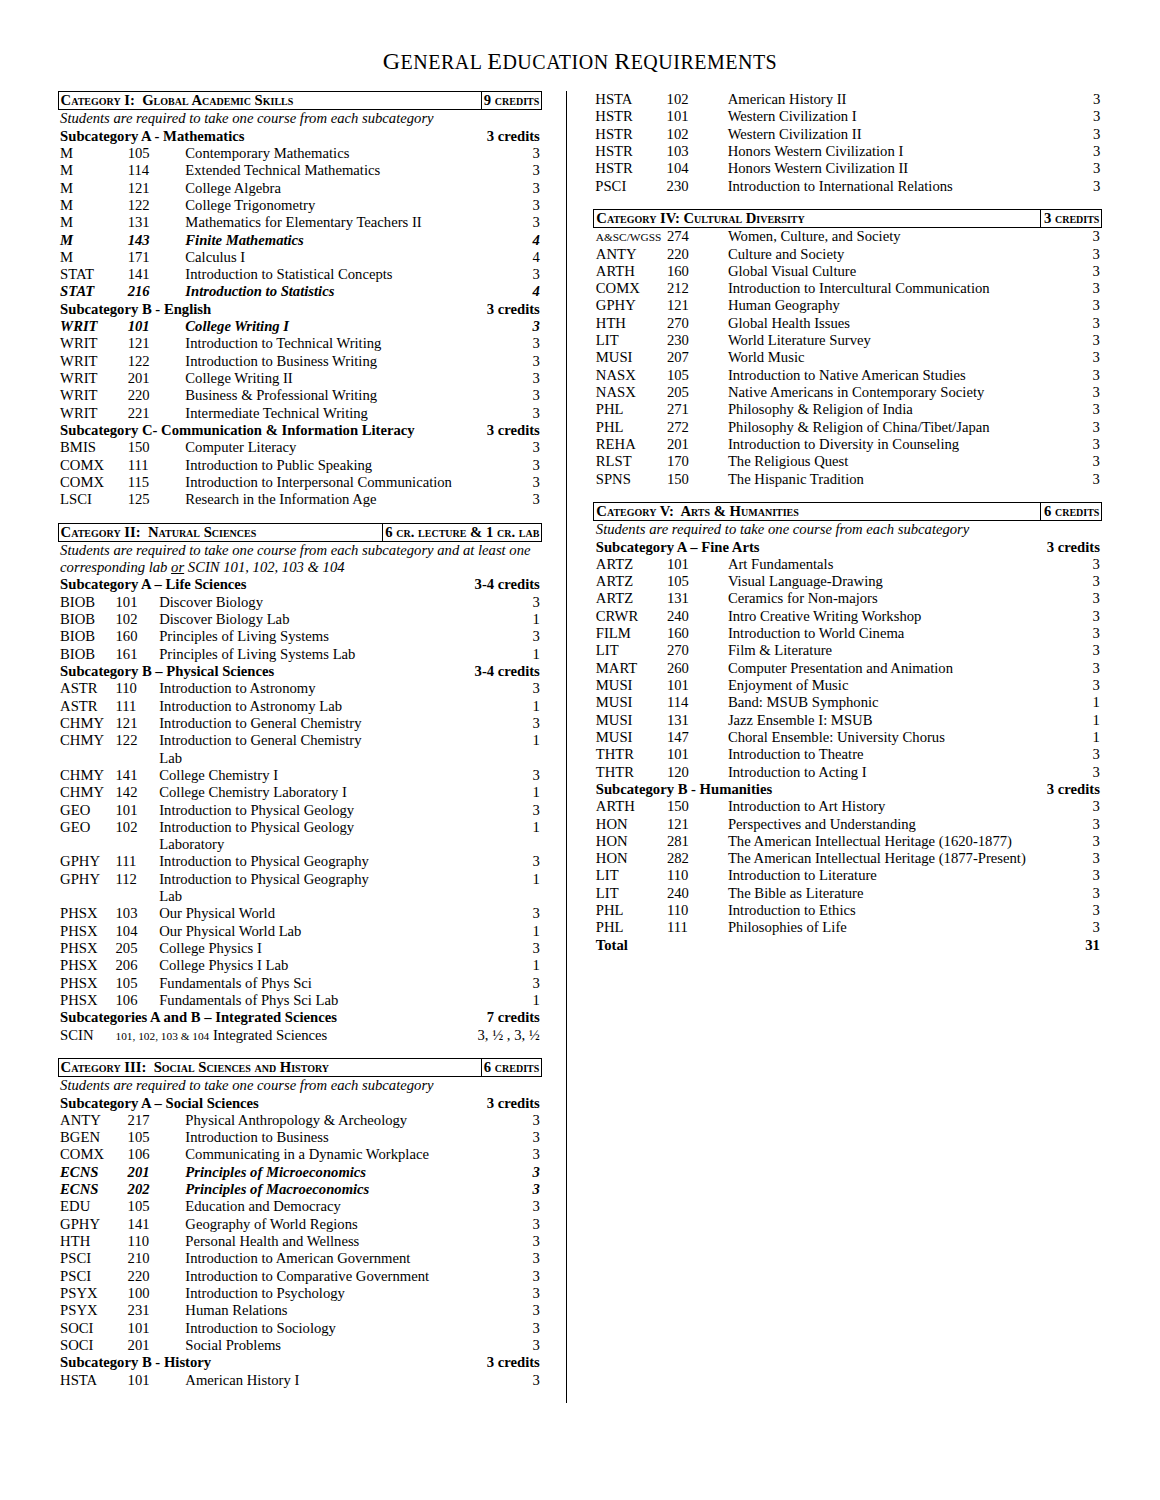GENERAL EDUCATION REQUIREMENTS
| Category I: Global Academic Skills | 9 credits |
| Students are required to take one course from each subcategory |
| Subcategory A - Mathematics | 3 credits |
| M | 105 | Contemporary Mathematics | 3 |
| M | 114 | Extended Technical Mathematics | 3 |
| M | 121 | College Algebra | 3 |
| M | 122 | College Trigonometry | 3 |
| M | 131 | Mathematics for Elementary Teachers II | 3 |
| M | 143 | Finite Mathematics | 4 |
| M | 171 | Calculus I | 4 |
| STAT | 141 | Introduction to Statistical Concepts | 3 |
| STAT | 216 | Introduction to Statistics | 4 |
| Subcategory B - English | 3 credits |
| WRIT | 101 | College Writing I | 3 |
| WRIT | 121 | Introduction to Technical Writing | 3 |
| WRIT | 122 | Introduction to Business Writing | 3 |
| WRIT | 201 | College Writing II | 3 |
| WRIT | 220 | Business & Professional Writing | 3 |
| WRIT | 221 | Intermediate Technical Writing | 3 |
| Subcategory C- Communication & Information Literacy | 3 credits |
| BMIS | 150 | Computer Literacy | 3 |
| COMX | 111 | Introduction to Public Speaking | 3 |
| COMX | 115 | Introduction to Interpersonal Communication | 3 |
| LSCI | 125 | Research in the Information Age | 3 |
| Category II: Natural Sciences | 6 cr. lecture & 1 cr. lab |
| Students are required to take one course from each subcategory and at least one corresponding lab or SCIN 101, 102, 103 & 104 |
| Subcategory A – Life Sciences | 3-4 credits |
| BIOB | 101 | Discover Biology | 3 |
| BIOB | 102 | Discover Biology Lab | 1 |
| BIOB | 160 | Principles of Living Systems | 3 |
| BIOB | 161 | Principles of Living Systems Lab | 1 |
| Subcategory B – Physical Sciences | 3-4 credits |
| ASTR | 110 | Introduction to Astronomy | 3 |
| ASTR | 111 | Introduction to Astronomy Lab | 1 |
| CHMY | 121 | Introduction to General Chemistry | 3 |
| CHMY | 122 | Introduction to General Chemistry Lab | 1 |
| CHMY | 141 | College Chemistry I | 3 |
| CHMY | 142 | College Chemistry Laboratory I | 1 |
| GEO | 101 | Introduction to Physical Geology | 3 |
| GEO | 102 | Introduction to Physical Geology Laboratory | 1 |
| GPHY | 111 | Introduction to Physical Geography | 3 |
| GPHY | 112 | Introduction to Physical Geography Lab | 1 |
| PHSX | 103 | Our Physical World | 3 |
| PHSX | 104 | Our Physical World Lab | 1 |
| PHSX | 205 | College Physics I | 3 |
| PHSX | 206 | College Physics I Lab | 1 |
| PHSX | 105 | Fundamentals of Phys Sci | 3 |
| PHSX | 106 | Fundamentals of Phys Sci Lab | 1 |
| Subcategories A and B – Integrated Sciences | 7 credits |
| SCIN | 101, 102, 103 & 104 Integrated Sciences | 3, ½ , 3, ½ |
| Category III: Social Sciences and History | 6 credits |
| Students are required to take one course from each subcategory |
| Subcategory A – Social Sciences | 3 credits |
| ANTY | 217 | Physical Anthropology & Archeology | 3 |
| BGEN | 105 | Introduction to Business | 3 |
| COMX | 106 | Communicating in a Dynamic Workplace | 3 |
| ECNS | 201 | Principles of Microeconomics | 3 |
| ECNS | 202 | Principles of Macroeconomics | 3 |
| EDU | 105 | Education and Democracy | 3 |
| GPHY | 141 | Geography of World Regions | 3 |
| HTH | 110 | Personal Health and Wellness | 3 |
| PSCI | 210 | Introduction to American Government | 3 |
| PSCI | 220 | Introduction to Comparative Government | 3 |
| PSYX | 100 | Introduction to Psychology | 3 |
| PSYX | 231 | Human Relations | 3 |
| SOCI | 101 | Introduction to Sociology | 3 |
| SOCI | 201 | Social Problems | 3 |
| Subcategory B - History | 3 credits |
| HSTA | 101 | American History I | 3 |
| HSTA | 102 | American History II | 3 |
| HSTR | 101 | Western Civilization I | 3 |
| HSTR | 102 | Western Civilization II | 3 |
| HSTR | 103 | Honors Western Civilization I | 3 |
| HSTR | 104 | Honors Western Civilization II | 3 |
| PSCI | 230 | Introduction to International Relations | 3 |
| Category IV: Cultural Diversity | 3 credits |
| A&SC/WGSS | 274 | Women, Culture, and Society | 3 |
| ANTY | 220 | Culture and Society | 3 |
| ARTH | 160 | Global Visual Culture | 3 |
| COMX | 212 | Introduction to Intercultural Communication | 3 |
| GPHY | 121 | Human Geography | 3 |
| HTH | 270 | Global Health Issues | 3 |
| LIT | 230 | World Literature Survey | 3 |
| MUSI | 207 | World Music | 3 |
| NASX | 105 | Introduction to Native American Studies | 3 |
| NASX | 205 | Native Americans in Contemporary Society | 3 |
| PHL | 271 | Philosophy & Religion of India | 3 |
| PHL | 272 | Philosophy & Religion of China/Tibet/Japan | 3 |
| REHA | 201 | Introduction to Diversity in Counseling | 3 |
| RLST | 170 | The Religious Quest | 3 |
| SPNS | 150 | The Hispanic Tradition | 3 |
| Category V: Arts & Humanities | 6 credits |
| Students are required to take one course from each subcategory |
| Subcategory A – Fine Arts | 3 credits |
| ARTZ | 101 | Art Fundamentals | 3 |
| ARTZ | 105 | Visual Language-Drawing | 3 |
| ARTZ | 131 | Ceramics for Non-majors | 3 |
| CRWR | 240 | Intro Creative Writing Workshop | 3 |
| FILM | 160 | Introduction to World Cinema | 3 |
| LIT | 270 | Film & Literature | 3 |
| MART | 260 | Computer Presentation and Animation | 3 |
| MUSI | 101 | Enjoyment of Music | 3 |
| MUSI | 114 | Band: MSUB Symphonic | 1 |
| MUSI | 131 | Jazz Ensemble I: MSUB | 1 |
| MUSI | 147 | Choral Ensemble: University Chorus | 1 |
| THTR | 101 | Introduction to Theatre | 3 |
| THTR | 120 | Introduction to Acting I | 3 |
| Subcategory B - Humanities | 3 credits |
| ARTH | 150 | Introduction to Art History | 3 |
| HON | 121 | Perspectives and Understanding | 3 |
| HON | 281 | The American Intellectual Heritage (1620-1877) | 3 |
| HON | 282 | The American Intellectual Heritage (1877-Present) | 3 |
| LIT | 110 | Introduction to Literature | 3 |
| LIT | 240 | The Bible as Literature | 3 |
| PHL | 110 | Introduction to Ethics | 3 |
| PHL | 111 | Philosophies of Life | 3 |
| Total | 31 |